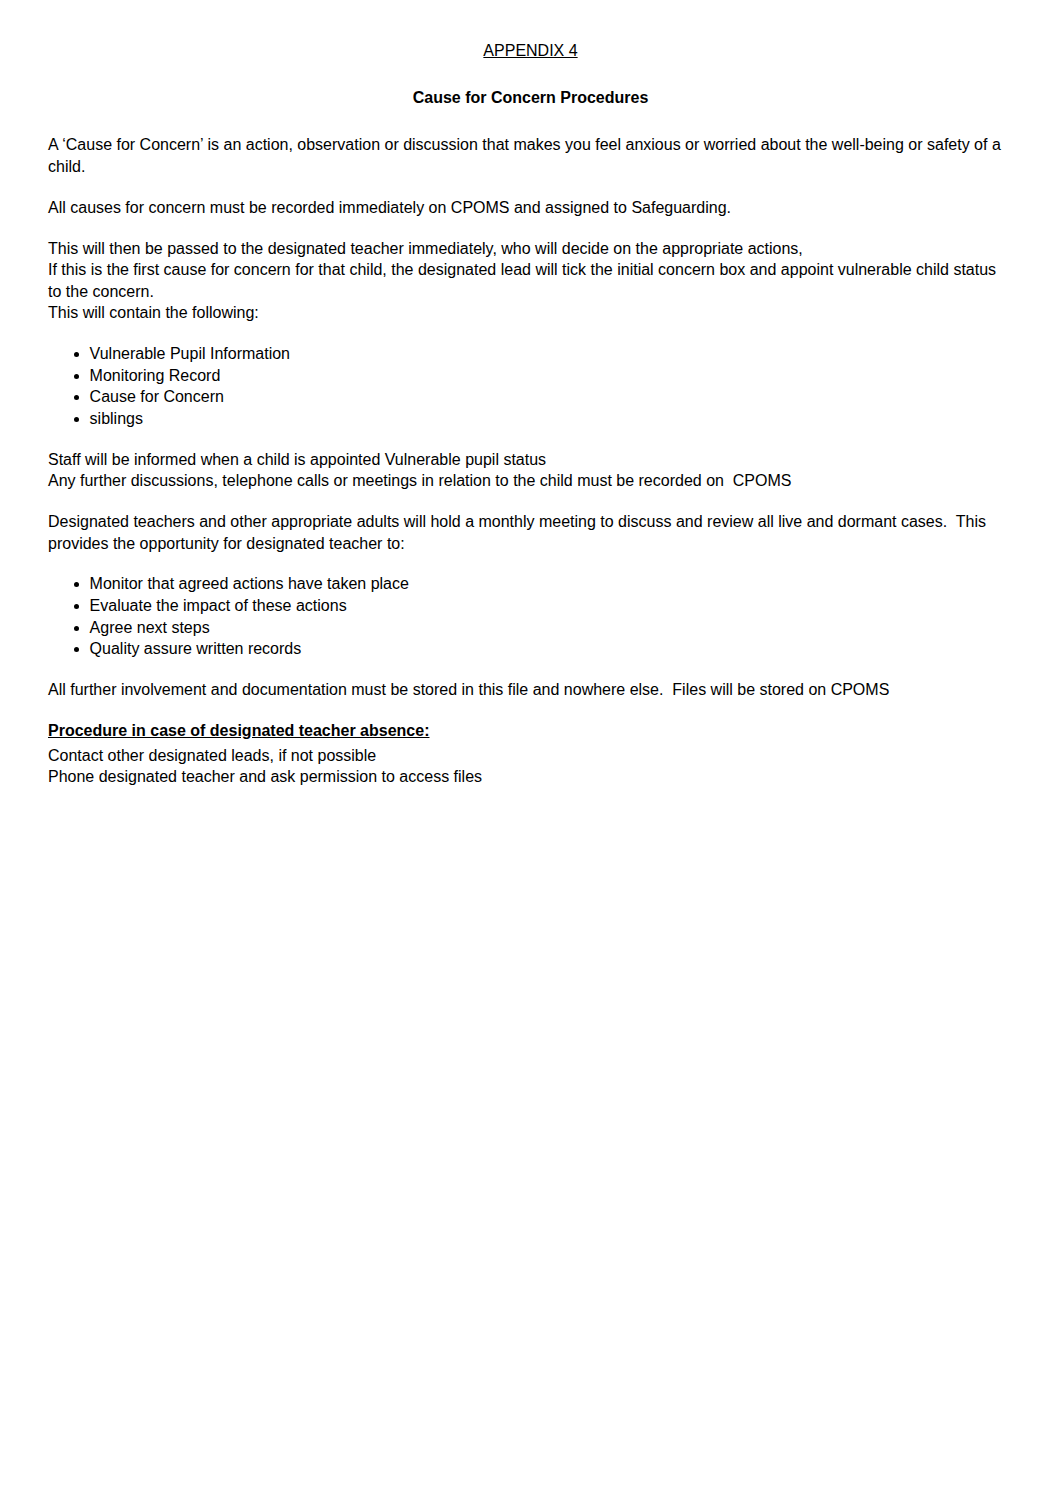APPENDIX 4
Cause for Concern Procedures
A ‘Cause for Concern’ is an action, observation or discussion that makes you feel anxious or worried about the well-being or safety of a child.
All causes for concern must be recorded immediately on CPOMS and assigned to Safeguarding.
This will then be passed to the designated teacher immediately, who will decide on the appropriate actions,
If this is the first cause for concern for that child, the designated lead will tick the initial concern box and appoint vulnerable child status to the concern.
This will contain the following:
Vulnerable Pupil Information
Monitoring Record
Cause for Concern
siblings
Staff will be informed when a child is appointed Vulnerable pupil status
Any further discussions, telephone calls or meetings in relation to the child must be recorded on CPOMS
Designated teachers and other appropriate adults will hold a monthly meeting to discuss and review all live and dormant cases. This provides the opportunity for designated teacher to:
Monitor that agreed actions have taken place
Evaluate the impact of these actions
Agree next steps
Quality assure written records
All further involvement and documentation must be stored in this file and nowhere else. Files will be stored on CPOMS
Procedure in case of designated teacher absence:
Contact other designated leads, if not possible
Phone designated teacher and ask permission to access files